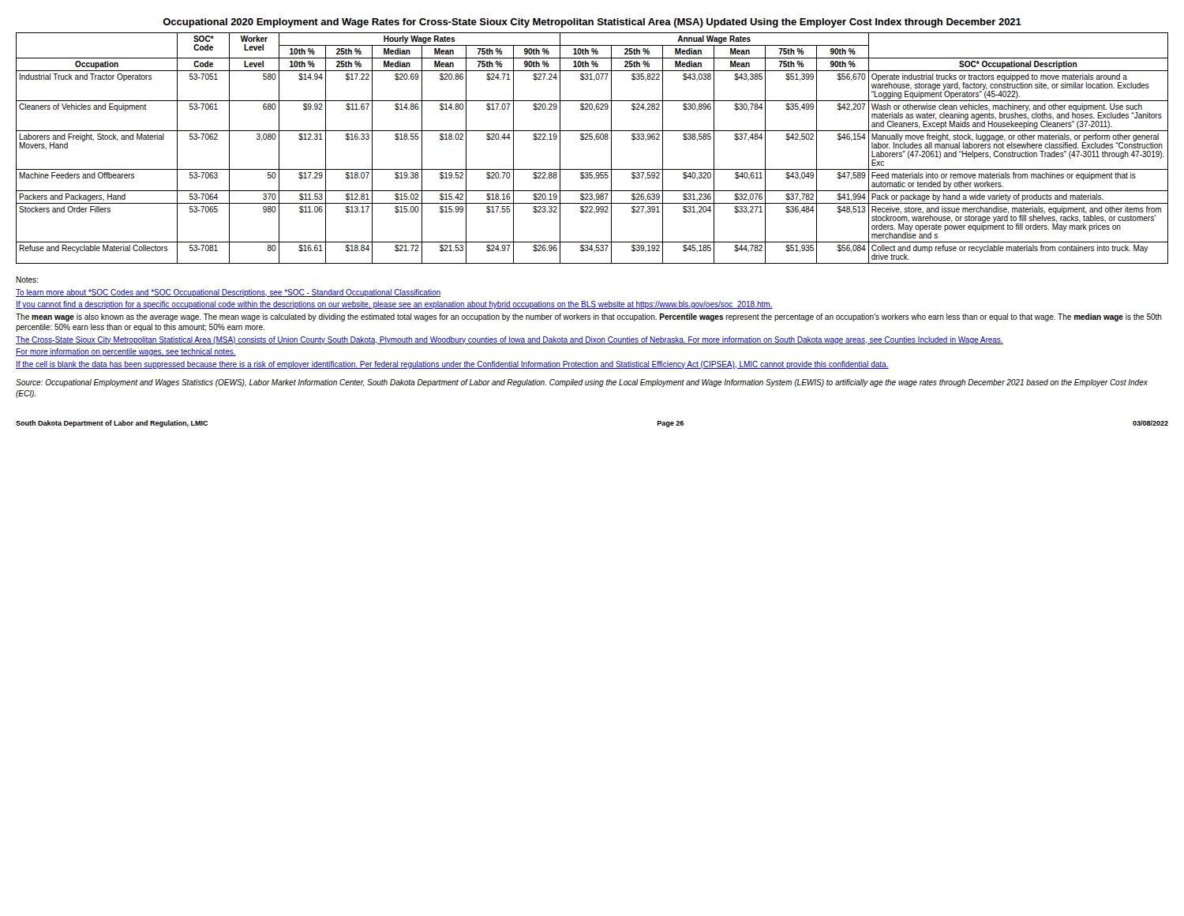Occupational 2020 Employment and Wage Rates for Cross-State Sioux City Metropolitan Statistical Area (MSA) Updated Using the Employer Cost Index through December 2021
| | SOC* Code | Worker Level | Hourly Wage Rates | Annual Wage Rates | |
| --- | --- | --- | --- | --- | --- |
| 10th % | 25th % | Median | Mean | 75th % | 90th % | 10th % | 25th % | Median | Mean | 75th % | 90th % |
| Occupation | Code | Level | 10th % | 25th % | Median | Mean | 75th % | 90th % | 10th % | 25th % | Median | Mean | 75th % | 90th % | SOC* Occupational Description |
| Industrial Truck and Tractor Operators | 53-7051 | 580 | $14.94 | $17.22 | $20.69 | $20.86 | $24.71 | $27.24 | $31,077 | $35,822 | $43,038 | $43,385 | $51,399 | $56,670 | Operate industrial trucks or tractors equipped to move materials around a warehouse, storage yard, factory, construction site, or similar location. Excludes “Logging Equipment Operators” (45-4022). |
| Cleaners of Vehicles and Equipment | 53-7061 | 680 | $9.92 | $11.67 | $14.86 | $14.80 | $17.07 | $20.29 | $20,629 | $24,282 | $30,896 | $30,784 | $35,499 | $42,207 | Wash or otherwise clean vehicles, machinery, and other equipment. Use such materials as water, cleaning agents, brushes, cloths, and hoses. Excludes “Janitors and Cleaners, Except Maids and Housekeeping Cleaners” (37-2011). |
| Laborers and Freight, Stock, and Material Movers, Hand | 53-7062 | 3,080 | $12.31 | $16.33 | $18.55 | $18.02 | $20.44 | $22.19 | $25,608 | $33,962 | $38,585 | $37,484 | $42,502 | $46,154 | Manually move freight, stock, luggage, or other materials, or perform other general labor. Includes all manual laborers not elsewhere classified. Excludes “Construction Laborers” (47-2061) and “Helpers, Construction Trades” (47-3011 through 47-3019). Exc |
| Machine Feeders and Offbearers | 53-7063 | 50 | $17.29 | $18.07 | $19.38 | $19.52 | $20.70 | $22.88 | $35,955 | $37,592 | $40,320 | $40,611 | $43,049 | $47,589 | Feed materials into or remove materials from machines or equipment that is automatic or tended by other workers. |
| Packers and Packagers, Hand | 53-7064 | 370 | $11.53 | $12.81 | $15.02 | $15.42 | $18.16 | $20.19 | $23,987 | $26,639 | $31,236 | $32,076 | $37,782 | $41,994 | Pack or package by hand a wide variety of products and materials. |
| Stockers and Order Fillers | 53-7065 | 980 | $11.06 | $13.17 | $15.00 | $15.99 | $17.55 | $23.32 | $22,992 | $27,391 | $31,204 | $33,271 | $36,484 | $48,513 | Receive, store, and issue merchandise, materials, equipment, and other items from stockroom, warehouse, or storage yard to fill shelves, racks, tables, or customers’ orders. May operate power equipment to fill orders. May mark prices on merchandise and s |
| Refuse and Recyclable Material Collectors | 53-7081 | 80 | $16.61 | $18.84 | $21.72 | $21.53 | $24.97 | $26.96 | $34,537 | $39,192 | $45,185 | $44,782 | $51,935 | $56,084 | Collect and dump refuse or recyclable materials from containers into truck. May drive truck. |
Notes:
To learn more about *SOC Codes and *SOC Occupational Descriptions, see *SOC - Standard Occupational Classification
If you cannot find a description for a specific occupational code within the descriptions on our website, please see an explanation about hybrid occupations on the BLS website at https://www.bls.gov/oes/soc_2018.htm.
The mean wage is also known as the average wage. The mean wage is calculated by dividing the estimated total wages for an occupation by the number of workers in that occupation. Percentile wages represent the percentage of an occupation's workers who earn less than or equal to that wage. The median wage is the 50th percentile: 50% earn less than or equal to this amount; 50% earn more.
The Cross-State Sioux City Metropolitan Statistical Area (MSA) consists of Union County South Dakota, Plymouth and Woodbury counties of Iowa and Dakota and Dixon Counties of Nebraska. For more information on South Dakota wage areas, see Counties Included in Wage Areas.
For more information on percentile wages, see technical notes.
If the cell is blank the data has been suppressed because there is a risk of employer identification. Per federal regulations under the Confidential Information Protection and Statistical Efficiency Act (CIPSEA), LMIC cannot provide this confidential data.
Source: Occupational Employment and Wages Statistics (OEWS), Labor Market Information Center, South Dakota Department of Labor and Regulation. Compiled using the Local Employment and Wage Information System (LEWIS) to artificially age the wage rates through December 2021 based on the Employer Cost Index (ECI).
South Dakota Department of Labor and Regulation, LMIC
Page 26
03/08/2022